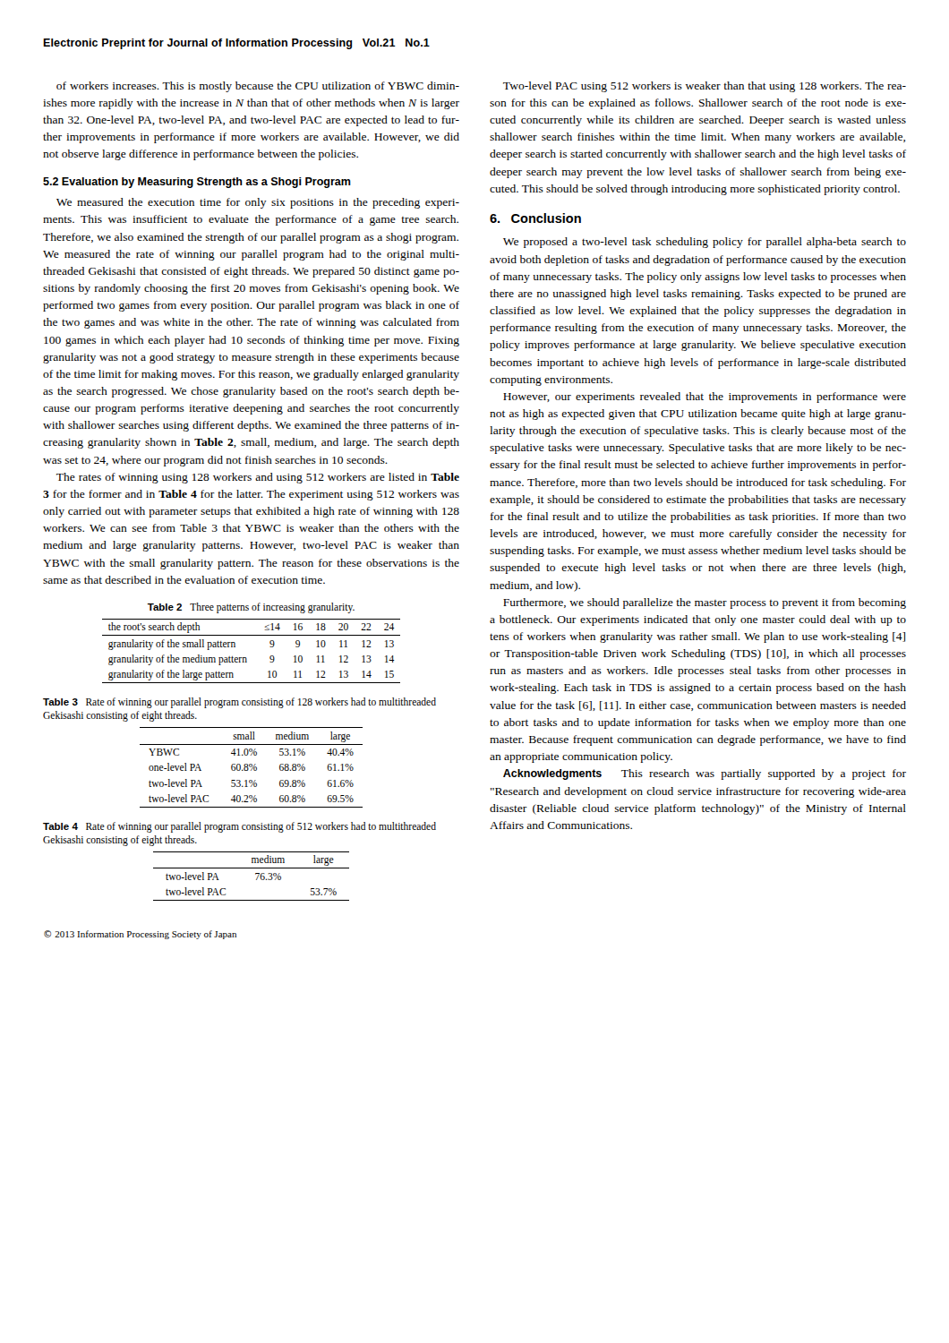Electronic Preprint for Journal of Information Processing Vol.21 No.1
of workers increases. This is mostly because the CPU utilization of YBWC diminishes more rapidly with the increase in N than that of other methods when N is larger than 32. One-level PA, two-level PA, and two-level PAC are expected to lead to further improvements in performance if more workers are available. However, we did not observe large difference in performance between the policies.
5.2 Evaluation by Measuring Strength as a Shogi Program
We measured the execution time for only six positions in the preceding experiments. This was insufficient to evaluate the performance of a game tree search. Therefore, we also examined the strength of our parallel program as a shogi program. We measured the rate of winning our parallel program had to the original multithreaded Gekisashi that consisted of eight threads. We prepared 50 distinct game positions by randomly choosing the first 20 moves from Gekisashi's opening book. We performed two games from every position. Our parallel program was black in one of the two games and was white in the other. The rate of winning was calculated from 100 games in which each player had 10 seconds of thinking time per move. Fixing granularity was not a good strategy to measure strength in these experiments because of the time limit for making moves. For this reason, we gradually enlarged granularity as the search progressed. We chose granularity based on the root's search depth because our program performs iterative deepening and searches the root concurrently with shallower searches using different depths. We examined the three patterns of increasing granularity shown in Table 2, small, medium, and large. The search depth was set to 24, where our program did not finish searches in 10 seconds.
The rates of winning using 128 workers and using 512 workers are listed in Table 3 for the former and in Table 4 for the latter. The experiment using 512 workers was only carried out with parameter setups that exhibited a high rate of winning with 128 workers. We can see from Table 3 that YBWC is weaker than the others with the medium and large granularity patterns. However, two-level PAC is weaker than YBWC with the small granularity pattern. The reason for these observations is the same as that described in the evaluation of execution time.
Table 2 Three patterns of increasing granularity.
| the root's search depth | ≤14 | 16 | 18 | 20 | 22 | 24 |
| --- | --- | --- | --- | --- | --- | --- |
| granularity of the small pattern | 9 | 9 | 10 | 11 | 12 | 13 |
| granularity of the medium pattern | 9 | 10 | 11 | 12 | 13 | 14 |
| granularity of the large pattern | 10 | 11 | 12 | 13 | 14 | 15 |
Table 3 Rate of winning our parallel program consisting of 128 workers had to multithreaded Gekisashi consisting of eight threads.
| | small | medium | large |
| --- | --- | --- | --- |
| YBWC | 41.0% | 53.1% | 40.4% |
| one-level PA | 60.8% | 68.8% | 61.1% |
| two-level PA | 53.1% | 69.8% | 61.6% |
| two-level PAC | 40.2% | 60.8% | 69.5% |
Table 4 Rate of winning our parallel program consisting of 512 workers had to multithreaded Gekisashi consisting of eight threads.
| | medium | large |
| --- | --- | --- |
| two-level PA | 76.3% | |
| two-level PAC | | 53.7% |
Two-level PAC using 512 workers is weaker than that using 128 workers. The reason for this can be explained as follows. Shallower search of the root node is executed concurrently while its children are searched. Deeper search is wasted unless shallower search finishes within the time limit. When many workers are available, deeper search is started concurrently with shallower search and the high level tasks of deeper search may prevent the low level tasks of shallower search from being executed. This should be solved through introducing more sophisticated priority control.
6. Conclusion
We proposed a two-level task scheduling policy for parallel alpha-beta search to avoid both depletion of tasks and degradation of performance caused by the execution of many unnecessary tasks. The policy only assigns low level tasks to processes when there are no unassigned high level tasks remaining. Tasks expected to be pruned are classified as low level. We explained that the policy suppresses the degradation in performance resulting from the execution of many unnecessary tasks. Moreover, the policy improves performance at large granularity. We believe speculative execution becomes important to achieve high levels of performance in large-scale distributed computing environments.
However, our experiments revealed that the improvements in performance were not as high as expected given that CPU utilization became quite high at large granularity through the execution of speculative tasks. This is clearly because most of the speculative tasks were unnecessary. Speculative tasks that are more likely to be necessary for the final result must be selected to achieve further improvements in performance. Therefore, more than two levels should be introduced for task scheduling. For example, it should be considered to estimate the probabilities that tasks are necessary for the final result and to utilize the probabilities as task priorities. If more than two levels are introduced, however, we must more carefully consider the necessity for suspending tasks. For example, we must assess whether medium level tasks should be suspended to execute high level tasks or not when there are three levels (high, medium, and low).
Furthermore, we should parallelize the master process to prevent it from becoming a bottleneck. Our experiments indicated that only one master could deal with up to tens of workers when granularity was rather small. We plan to use work-stealing [4] or Transposition-table Driven work Scheduling (TDS) [10], in which all processes run as masters and as workers. Idle processes steal tasks from other processes in work-stealing. Each task in TDS is assigned to a certain process based on the hash value for the task [6], [11]. In either case, communication between masters is needed to abort tasks and to update information for tasks when we employ more than one master. Because frequent communication can degrade performance, we have to find an appropriate communication policy.
Acknowledgments This research was partially supported by a project for "Research and development on cloud service infrastructure for recovering wide-area disaster (Reliable cloud service platform technology)" of the Ministry of Internal Affairs and Communications.
© 2013 Information Processing Society of Japan